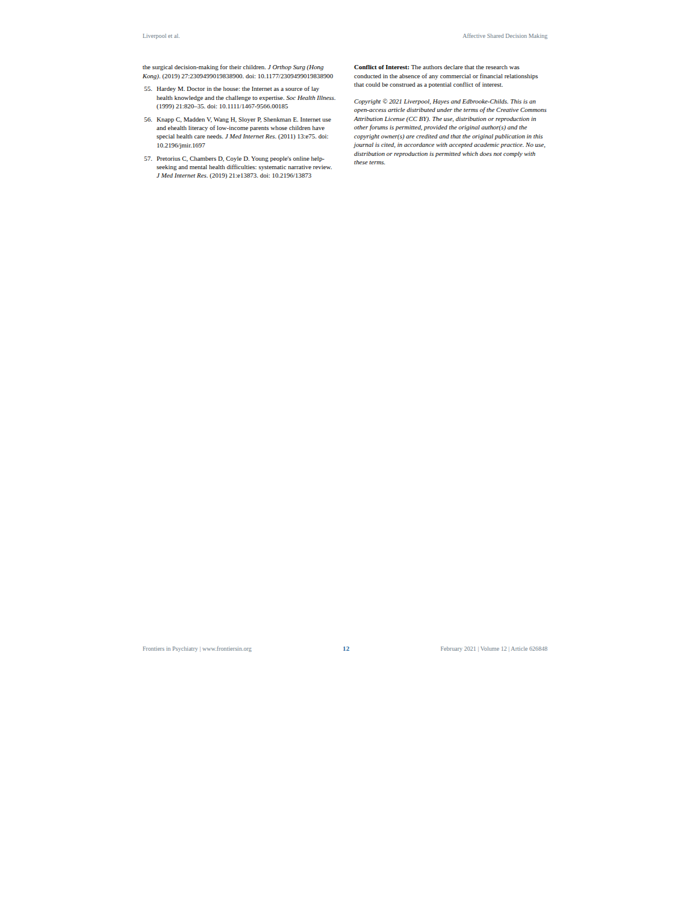Liverpool et al.
Affective Shared Decision Making
the surgical decision-making for their children. J Orthop Surg (Hong Kong). (2019) 27:2309499019838900. doi: 10.1177/2309499019838900
55. Hardey M. Doctor in the house: the Internet as a source of lay health knowledge and the challenge to expertise. Soc Health Illness. (1999) 21:820–35. doi: 10.1111/1467-9566.00185
56. Knapp C, Madden V, Wang H, Sloyer P, Shenkman E. Internet use and ehealth literacy of low-income parents whose children have special health care needs. J Med Internet Res. (2011) 13:e75. doi: 10.2196/jmir.1697
57. Pretorius C, Chambers D, Coyle D. Young people's online help-seeking and mental health difficulties: systematic narrative review. J Med Internet Res. (2019) 21:e13873. doi: 10.2196/13873
Conflict of Interest: The authors declare that the research was conducted in the absence of any commercial or financial relationships that could be construed as a potential conflict of interest.
Copyright © 2021 Liverpool, Hayes and Edbrooke-Childs. This is an open-access article distributed under the terms of the Creative Commons Attribution License (CC BY). The use, distribution or reproduction in other forums is permitted, provided the original author(s) and the copyright owner(s) are credited and that the original publication in this journal is cited, in accordance with accepted academic practice. No use, distribution or reproduction is permitted which does not comply with these terms.
Frontiers in Psychiatry | www.frontiersin.org
12
February 2021 | Volume 12 | Article 626848